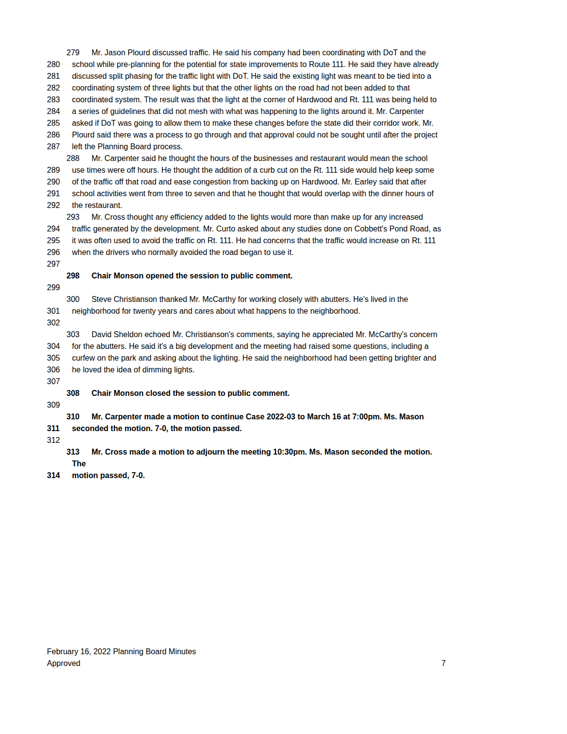Mr. Jason Plourd discussed traffic. He said his company had been coordinating with DoT and the
school while pre-planning for the potential for state improvements to Route 111. He said they have already
discussed split phasing for the traffic light with DoT. He said the existing light was meant to be tied into a
coordinating system of three lights but that the other lights on the road had not been added to that
coordinated system. The result was that the light at the corner of Hardwood and Rt. 111 was being held to
a series of guidelines that did not mesh with what was happening to the lights around it. Mr. Carpenter
asked if DoT was going to allow them to make these changes before the state did their corridor work. Mr.
Plourd said there was a process to go through and that approval could not be sought until after the project
left the Planning Board process.
Mr. Carpenter said he thought the hours of the businesses and restaurant would mean the school
use times were off hours. He thought the addition of a curb cut on the Rt. 111 side would help keep some
of the traffic off that road and ease congestion from backing up on Hardwood. Mr. Earley said that after
school activities went from three to seven and that he thought that would overlap with the dinner hours of
the restaurant.
Mr. Cross thought any efficiency added to the lights would more than make up for any increased
traffic generated by the development. Mr. Curto asked about any studies done on Cobbett's Pond Road, as
it was often used to avoid the traffic on Rt. 111. He had concerns that the traffic would increase on Rt. 111
when the drivers who normally avoided the road began to use it.
Chair Monson opened the session to public comment.
Steve Christianson thanked Mr. McCarthy for working closely with abutters. He's lived in the
neighborhood for twenty years and cares about what happens to the neighborhood.
David Sheldon echoed Mr. Christianson's comments, saying he appreciated Mr. McCarthy's concern
for the abutters. He said it's a big development and the meeting had raised some questions, including a
curfew on the park and asking about the lighting. He said the neighborhood had been getting brighter and
he loved the idea of dimming lights.
Chair Monson closed the session to public comment.
Mr. Carpenter made a motion to continue Case 2022-03 to March 16 at 7:00pm. Ms. Mason
seconded the motion. 7-0, the motion passed.
Mr. Cross made a motion to adjourn the meeting 10:30pm. Ms. Mason seconded the motion. The
motion passed, 7-0.
February 16, 2022 Planning Board Minutes
Approved
7